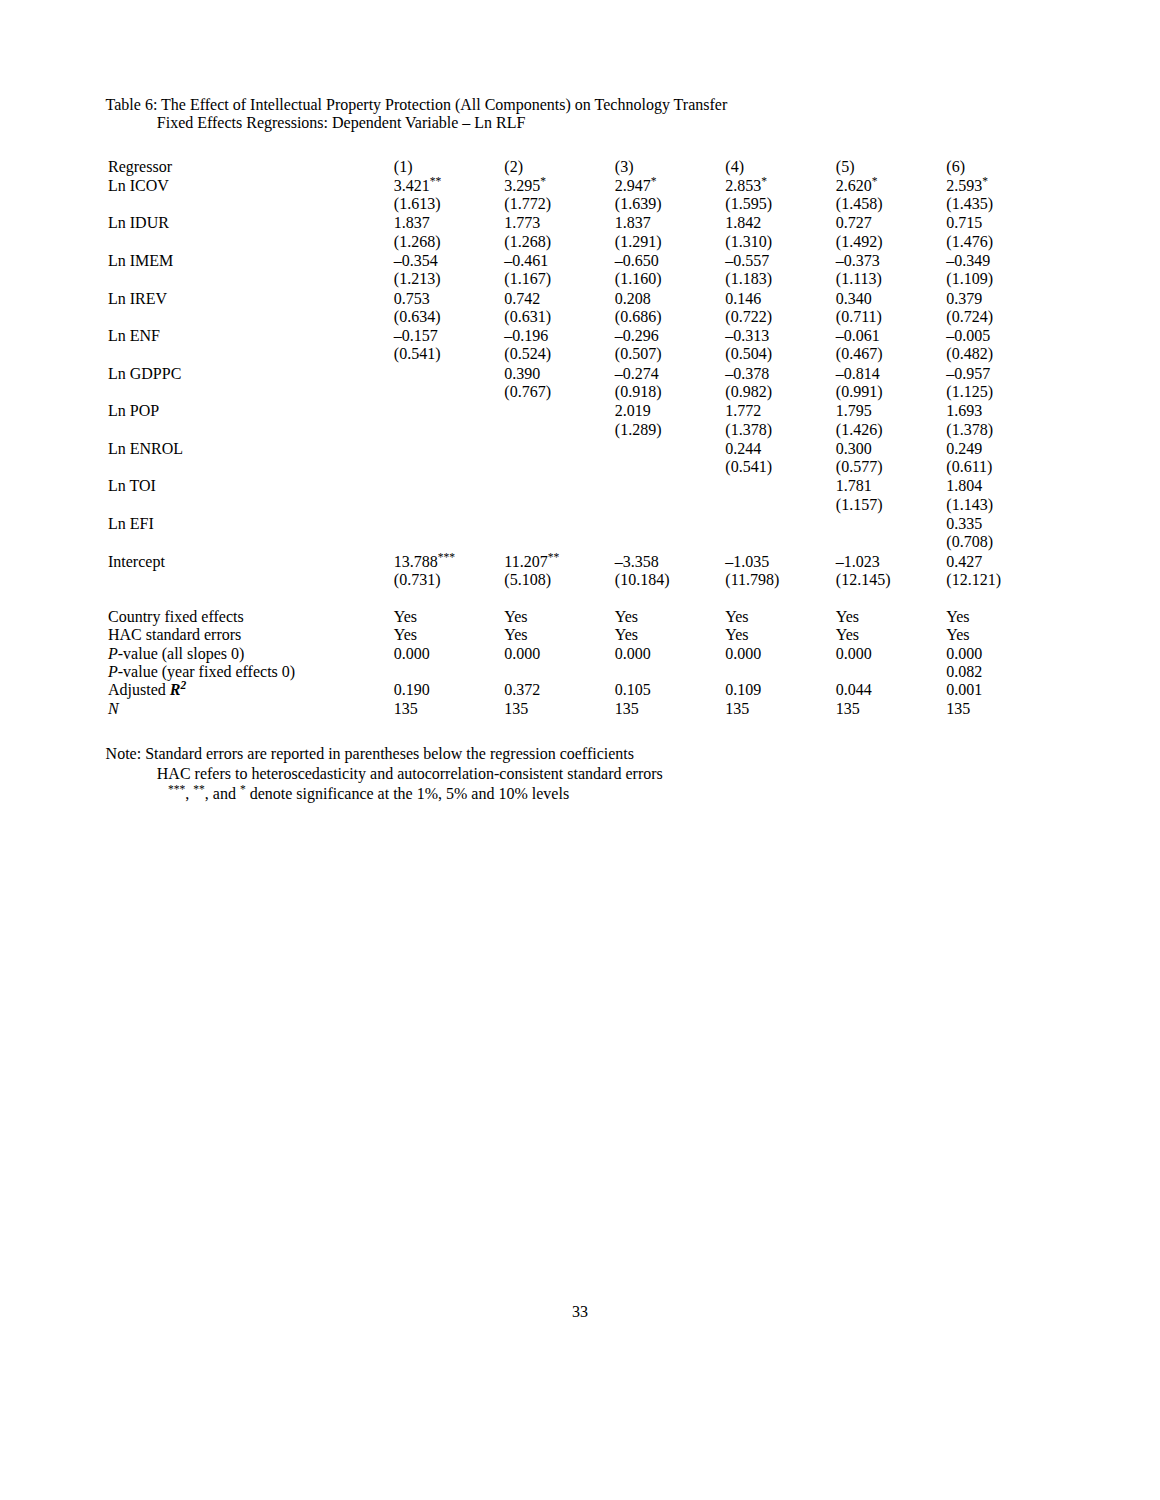Table 6: The Effect of Intellectual Property Protection (All Components) on Technology Transfer
Fixed Effects Regressions: Dependent Variable – Ln RLF
| Regressor | (1) | (2) | (3) | (4) | (5) | (6) |
| Ln ICOV | 3.421 ** | 3.295 * | 2.947 * | 2.853 * | 2.620 * | 2.593 * |
| | (1.613) | (1.772) | (1.639) | (1.595) | (1.458) | (1.435) |
| Ln IDUR | 1.837 | 1.773 | 1.837 | 1.842 | 0.727 | 0.715 |
| | (1.268) | (1.268) | (1.291) | (1.310) | (1.492) | (1.476) |
| Ln IMEM | –0.354 | –0.461 | –0.650 | –0.557 | –0.373 | –0.349 |
| | (1.213) | (1.167) | (1.160) | (1.183) | (1.113) | (1.109) |
| Ln IREV | 0.753 | 0.742 | 0.208 | 0.146 | 0.340 | 0.379 |
| | (0.634) | (0.631) | (0.686) | (0.722) | (0.711) | (0.724) |
| Ln ENF | –0.157 | –0.196 | –0.296 | –0.313 | –0.061 | –0.005 |
| | (0.541) | (0.524) | (0.507) | (0.504) | (0.467) | (0.482) |
| Ln GDPPC | | 0.390 | –0.274 | –0.378 | –0.814 | –0.957 |
| | | (0.767) | (0.918) | (0.982) | (0.991) | (1.125) |
| Ln POP | | | 2.019 | 1.772 | 1.795 | 1.693 |
| | | | (1.289) | (1.378) | (1.426) | (1.378) |
| Ln ENROL | | | | 0.244 | 0.300 | 0.249 |
| | | | | (0.541) | (0.577) | (0.611) |
| Ln TOI | | | | | 1.781 | 1.804 |
| | | | | | (1.157) | (1.143) |
| Ln EFI | | | | | | 0.335 |
| | | | | | | (0.708) |
| Intercept | 13.788 *** | 11.207 ** | –3.358 | –1.035 | –1.023 | 0.427 |
| | (0.731) | (5.108) | (10.184) | (11.798) | (12.145) | (12.121) |
| Country fixed effects | Yes | Yes | Yes | Yes | Yes | Yes |
| HAC standard errors | Yes | Yes | Yes | Yes | Yes | Yes |
| P -value (all slopes 0) | 0.000 | 0.000 | 0.000 | 0.000 | 0.000 | 0.000 |
| P -value (year fixed effects 0) | | | | | | 0.082 |
| Adjusted R 2 | 0.190 | 0.372 | 0.105 | 0.109 | 0.044 | 0.001 |
| N | 135 | 135 | 135 | 135 | 135 | 135 |
Note: Standard errors are reported in parentheses below the regression coefficients HAC refers to heteroscedasticity and autocorrelation-consistent standard errors ***, **, and * denote significance at the 1%, 5% and 10% levels
33